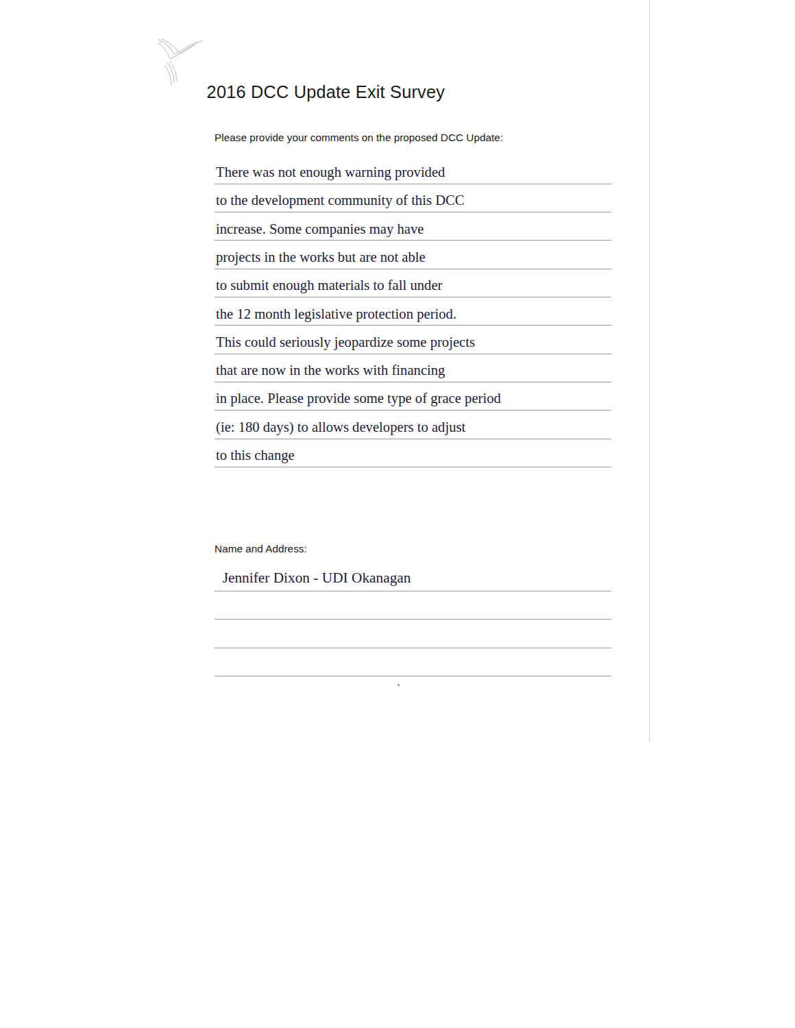2016 DCC Update Exit Survey
Please provide your comments on the proposed DCC Update:
There was not enough warning provided
to the development community of this DCC
increase. Some companies may have
projects in the works but are not able
to submit enough materials to fall under
the 12 month legislative protection period.
This could seriously jeopardize some projects
that are now in the works with financing
in place. Please provide some type of grace period
(ie: 180 days) to allows developers to adjust
to this change
Name and Address:
Jennifer Dixon - UDI Okanagan